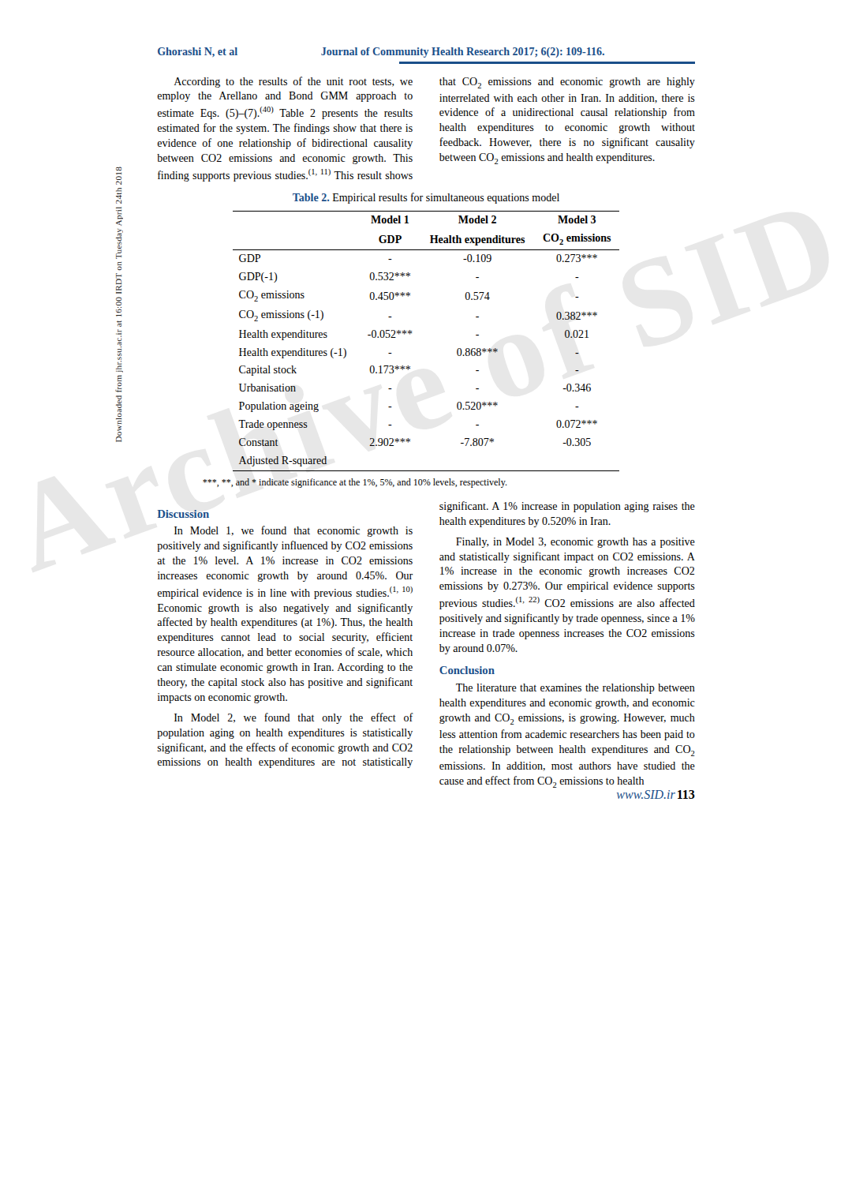Downloaded from jhr.ssu.ac.ir at 16:00 IRDT on Tuesday April 24th 2018
Archive of SID
Ghorashi N, et al Journal of Community Health Research 2017; 6(2): 109-116.
According to the results of the unit root tests, we employ the Arellano and Bond GMM approach to estimate Eqs. (5)–(7).(40) Table 2 presents the results estimated for the system. The findings show that there is evidence of one relationship of bidirectional causality between CO2 emissions and economic growth. This finding supports previous studies.(1, 11) This result shows that CO2 emissions and economic growth are highly interrelated with each other in Iran. In addition, there is evidence of a unidirectional causal relationship from health expenditures to economic growth without feedback. However, there is no significant causality between CO2 emissions and health expenditures.
Table 2. Empirical results for simultaneous equations model
| | Model 1 | Model 2 | Model 3 |
| --- | --- | --- | --- |
| | GDP | Health expenditures | CO 2 emissions |
| GDP | - | -0.109 | 0.273*** |
| GDP(-1) | 0.532*** | - | - |
| CO 2 emissions | 0.450*** | 0.574 | - |
| CO 2 emissions (-1) | - | - | 0.382*** |
| Health expenditures | -0.052*** | - | 0.021 |
| Health expenditures (-1) | - | 0.868*** | - |
| Capital stock | 0.173*** | - | - |
| Urbanisation | - | - | -0.346 |
| Population ageing | - | 0.520*** | - |
| Trade openness | - | - | 0.072*** |
| Constant | 2.902*** | -7.807* | -0.305 |
| Adjusted R-squared | | | |
***, **, and * indicate significance at the 1%, 5%, and 10% levels, respectively.
Discussion
In Model 1, we found that economic growth is positively and significantly influenced by CO2 emissions at the 1% level. A 1% increase in CO2 emissions increases economic growth by around 0.45%. Our empirical evidence is in line with previous studies.(1, 10) Economic growth is also negatively and significantly affected by health expenditures (at 1%). Thus, the health expenditures cannot lead to social security, efficient resource allocation, and better economies of scale, which can stimulate economic growth in Iran. According to the theory, the capital stock also has positive and significant impacts on economic growth.
In Model 2, we found that only the effect of population aging on health expenditures is statistically significant, and the effects of economic growth and CO2 emissions on health expenditures are not statistically significant. A 1% increase in population aging raises the health expenditures by 0.520% in Iran.
Finally, in Model 3, economic growth has a positive and statistically significant impact on CO2 emissions. A 1% increase in the economic growth increases CO2 emissions by 0.273%. Our empirical evidence supports previous studies.(1, 22) CO2 emissions are also affected positively and significantly by trade openness, since a 1% increase in trade openness increases the CO2 emissions by around 0.07%.
Conclusion
The literature that examines the relationship between health expenditures and economic growth, and economic growth and CO2 emissions, is growing. However, much less attention from academic researchers has been paid to the relationship between health expenditures and CO2 emissions. In addition, most authors have studied the cause and effect from CO2 emissions to health
www.SID.ir113